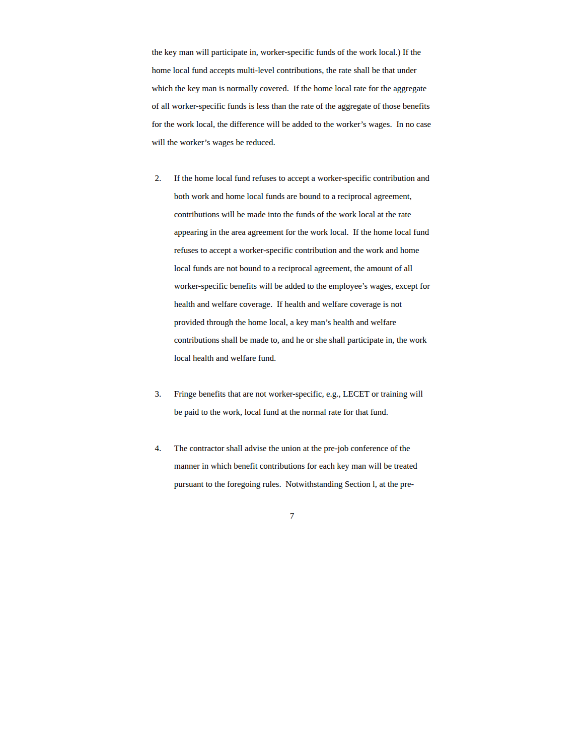the key man will participate in, worker-specific funds of the work local.) If the home local fund accepts multi-level contributions, the rate shall be that under which the key man is normally covered. If the home local rate for the aggregate of all worker-specific funds is less than the rate of the aggregate of those benefits for the work local, the difference will be added to the worker’s wages. In no case will the worker’s wages be reduced.
2. If the home local fund refuses to accept a worker-specific contribution and both work and home local funds are bound to a reciprocal agreement, contributions will be made into the funds of the work local at the rate appearing in the area agreement for the work local. If the home local fund refuses to accept a worker-specific contribution and the work and home local funds are not bound to a reciprocal agreement, the amount of all worker-specific benefits will be added to the employee’s wages, except for health and welfare coverage. If health and welfare coverage is not provided through the home local, a key man’s health and welfare contributions shall be made to, and he or she shall participate in, the work local health and welfare fund.
3. Fringe benefits that are not worker-specific, e.g., LECET or training will be paid to the work, local fund at the normal rate for that fund.
4. The contractor shall advise the union at the pre-job conference of the manner in which benefit contributions for each key man will be treated pursuant to the foregoing rules. Notwithstanding Section l, at the pre-
7